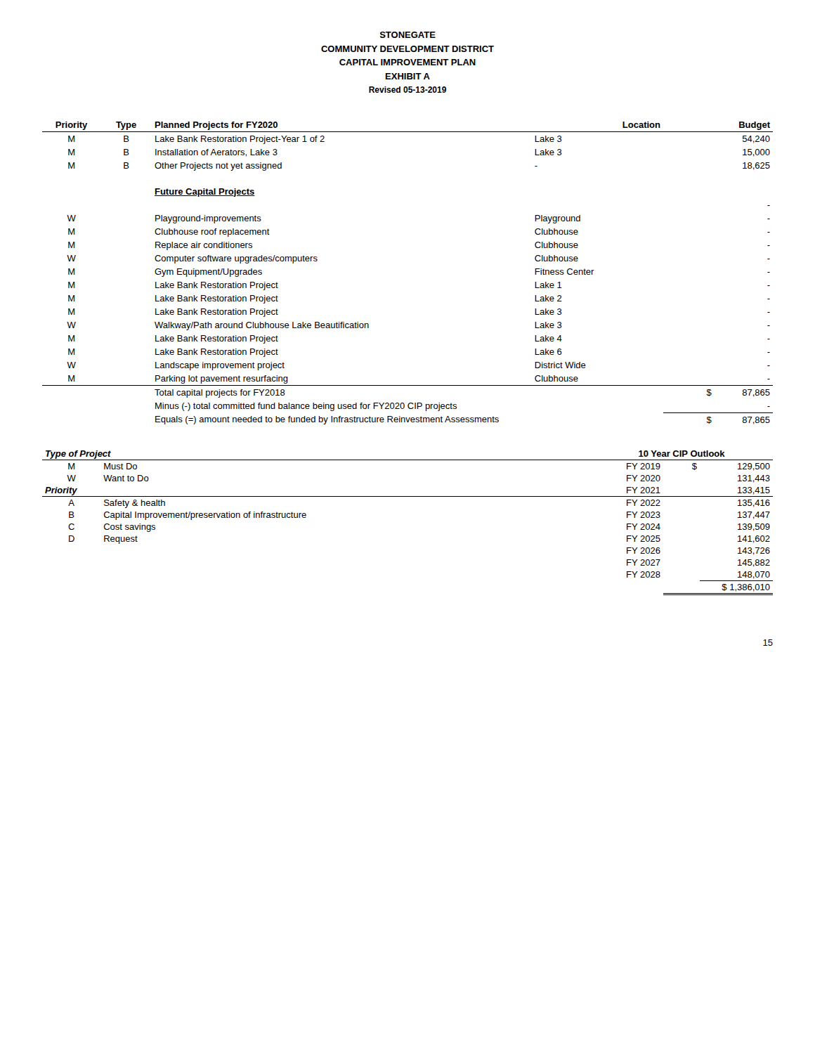STONEGATE
COMMUNITY DEVELOPMENT DISTRICT
CAPITAL IMPROVEMENT PLAN
EXHIBIT A
Revised 05-13-2019
| Priority | Type | Planned Projects for FY2020 | Location | Budget |
| --- | --- | --- | --- | --- |
| M | B | Lake Bank Restoration Project-Year 1 of 2 | Lake 3 | | 54,240 |
| M | B | Installation of Aerators, Lake 3 | Lake 3 | | 15,000 |
| M | B | Other Projects not yet assigned | - | | 18,625 |
| | | Future Capital Projects | | | |
| | | | | | - |
| W | | Playground-improvements | Playground | | - |
| M | | Clubhouse roof replacement | Clubhouse | | - |
| M | | Replace air conditioners | Clubhouse | | - |
| W | | Computer software upgrades/computers | Clubhouse | | - |
| M | | Gym Equipment/Upgrades | Fitness Center | | - |
| M | | Lake Bank Restoration Project | Lake 1 | | - |
| M | | Lake Bank Restoration Project | Lake 2 | | - |
| M | | Lake Bank Restoration Project | Lake 3 | | - |
| W | | Walkway/Path around Clubhouse Lake Beautification | Lake 3 | | - |
| M | | Lake Bank Restoration Project | Lake 4 | | - |
| M | | Lake Bank Restoration Project | Lake 6 | | - |
| W | | Landscape improvement project | District Wide | | - |
| M | | Parking lot pavement resurfacing | Clubhouse | | - |
| | | Total capital projects for FY2018 | | $ | 87,865 |
| | | Minus (-) total committed fund balance being used for FY2020 CIP projects | | | - |
| | | Equals (=) amount needed to be funded by Infrastructure Reinvestment Assessments | | $ | 87,865 |
| Type of Project | | 10 Year CIP Outlook |
| M | Must Do | | FY 2019 | $ | 129,500 |
| W | Want to Do | | FY 2020 | | 131,443 |
| Priority | | FY 2021 | | 133,415 |
| A | Safety & health | | FY 2022 | | 135,416 |
| B | Capital Improvement/preservation of infrastructure | | FY 2023 | | 137,447 |
| C | Cost savings | | FY 2024 | | 139,509 |
| D | Request | | FY 2025 | | 141,602 |
| | | | FY 2026 | | 143,726 |
| | | | FY 2027 | | 145,882 |
| | | | FY 2028 | | 148,070 |
| | | | | $ 1,386,010 |
15